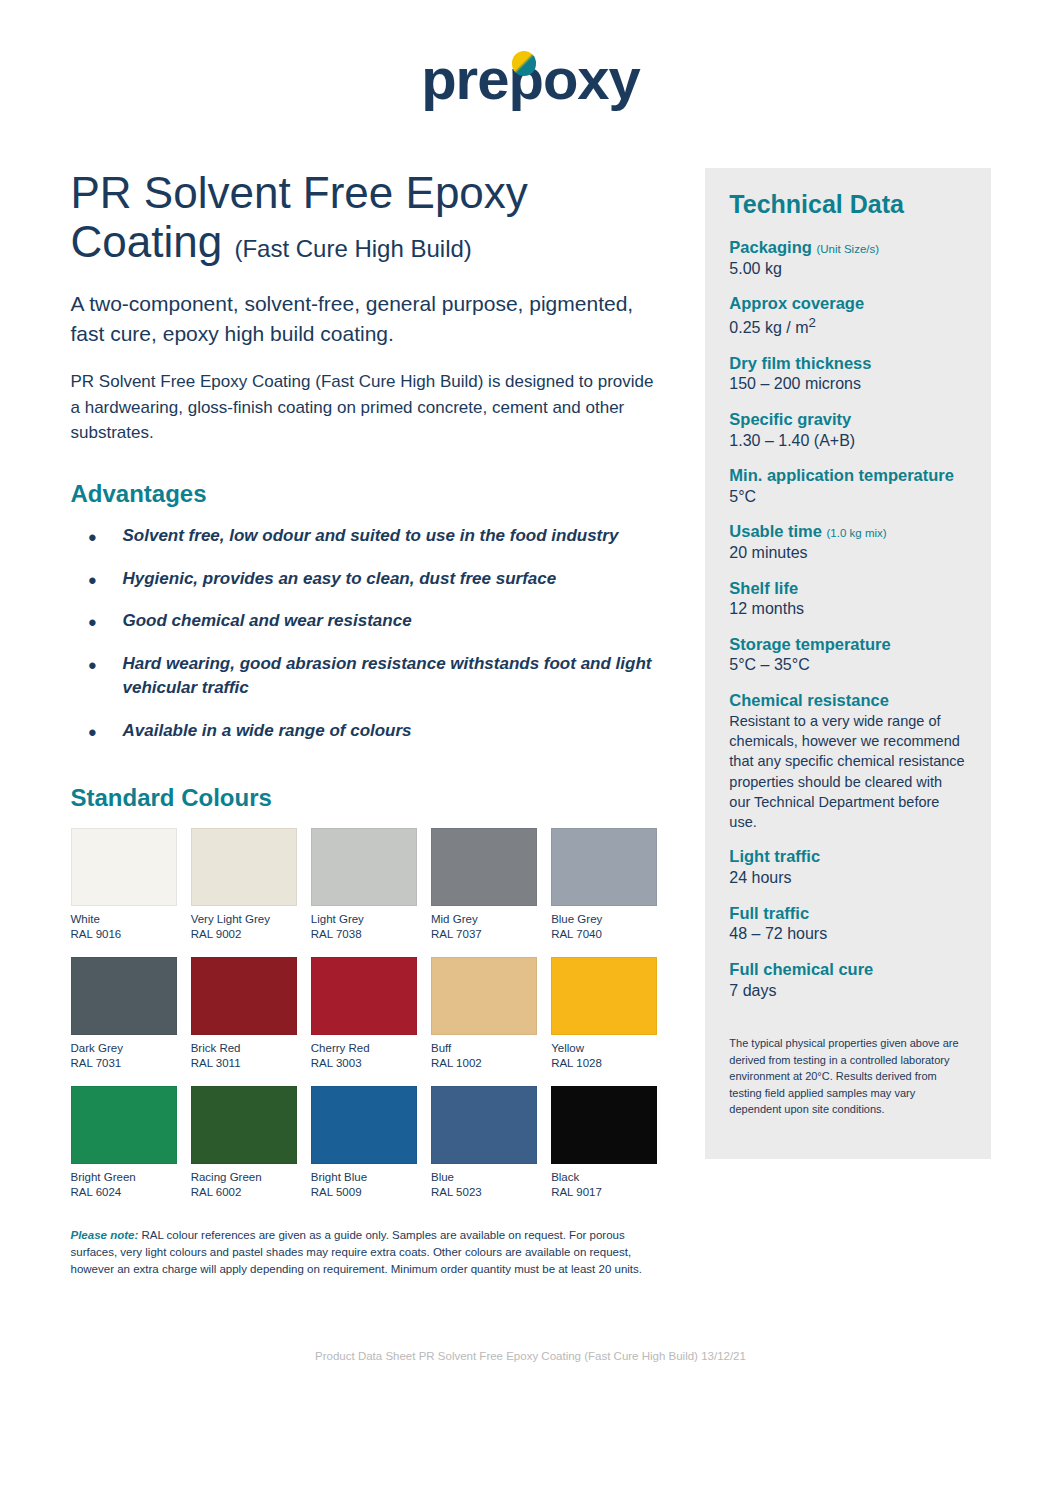pr epoxy
PR Solvent Free Epoxy Coating (Fast Cure High Build)
A two-component, solvent-free, general purpose, pigmented, fast cure, epoxy high build coating.
PR Solvent Free Epoxy Coating (Fast Cure High Build) is designed to provide a hardwearing, gloss-finish coating on primed concrete, cement and other substrates.
Advantages
Solvent free, low odour and suited to use in the food industry
Hygienic, provides an easy to clean, dust free surface
Good chemical and wear resistance
Hard wearing, good abrasion resistance withstands foot and light vehicular traffic
Available in a wide range of colours
Standard Colours
White
RAL 9016
Very Light Grey
RAL 9002
Light Grey
RAL 7038
Mid Grey
RAL 7037
Blue Grey
RAL 7040
Dark Grey
RAL 7031
Brick Red
RAL 3011
Cherry Red
RAL 3003
Buff
RAL 1002
Yellow
RAL 1028
Bright Green
RAL 6024
Racing Green
RAL 6002
Bright Blue
RAL 5009
Blue
RAL 5023
Black
RAL 9017
Please note: RAL colour references are given as a guide only. Samples are available on request. For porous surfaces, very light colours and pastel shades may require extra coats. Other colours are available on request, however an extra charge will apply depending on requirement. Minimum order quantity must be at least 20 units.
Technical Data
Packaging (Unit Size/s) 5.00 kg
Approx coverage 0.25 kg / m2
Dry film thickness 150 – 200 microns
Specific gravity 1.30 – 1.40 (A+B)
Min. application temperature 5°C
Usable time (1.0 kg mix) 20 minutes
Shelf life 12 months
Storage temperature 5°C – 35°C
Chemical resistance Resistant to a very wide range of chemicals, however we recommend that any specific chemical resistance properties should be cleared with our Technical Department before use.
Light traffic 24 hours
Full traffic 48 – 72 hours
Full chemical cure 7 days
The typical physical properties given above are derived from testing in a controlled laboratory environment at 20°C. Results derived from testing field applied samples may vary dependent upon site conditions.
Product Data Sheet PR Solvent Free Epoxy Coating (Fast Cure High Build) 13/12/21